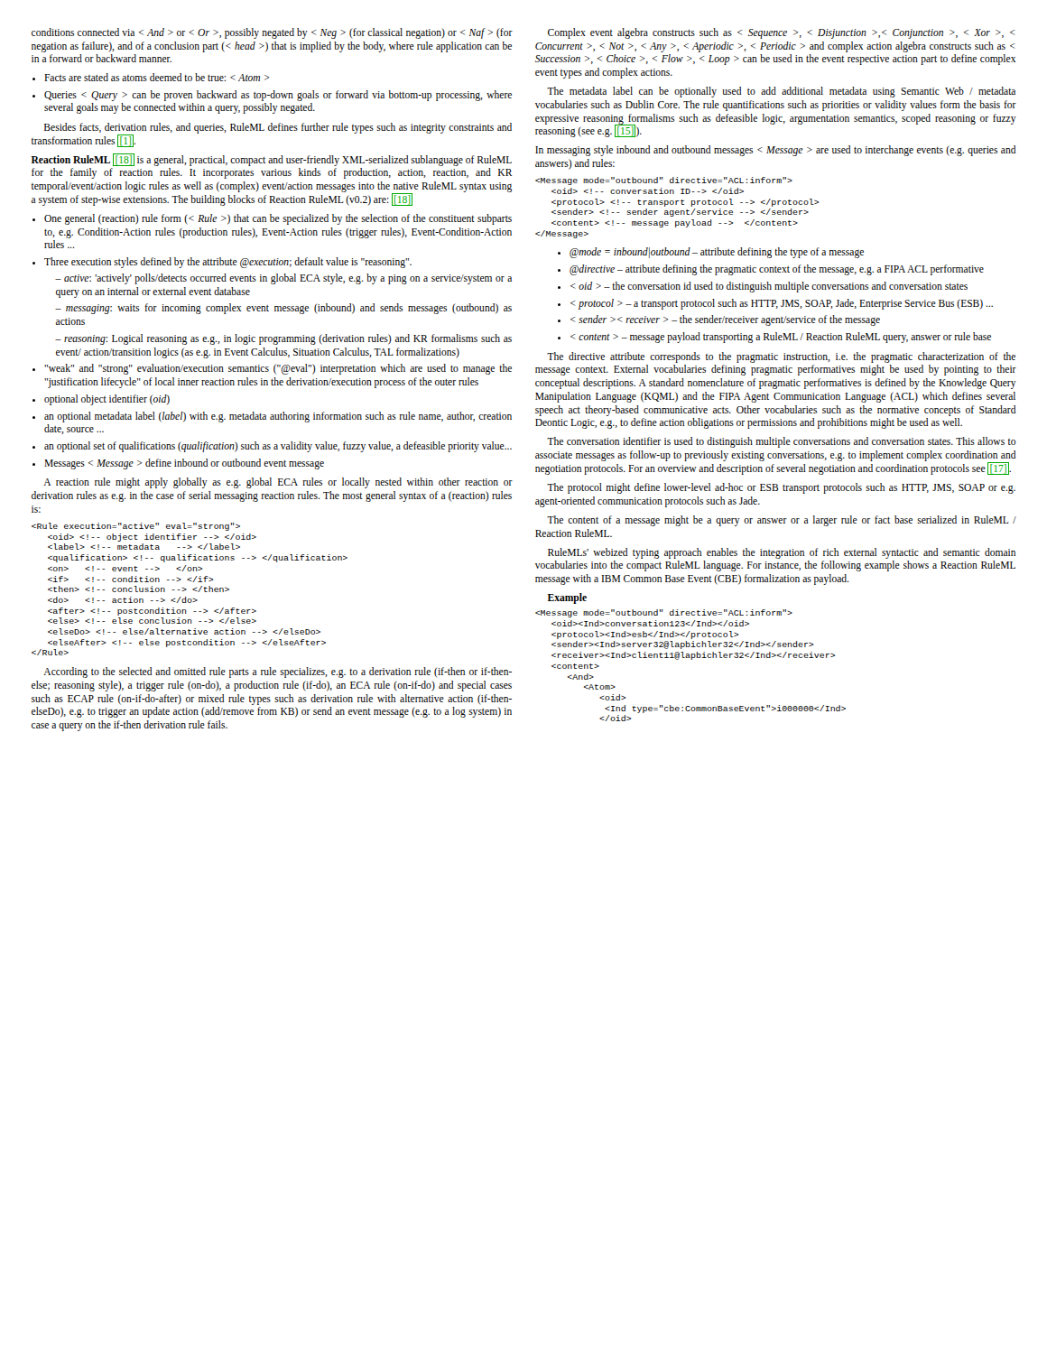conditions connected via < And > or < Or >, possibly negated by < Neg > (for classical negation) or < Naf > (for negation as failure), and of a conclusion part (< head >) that is implied by the body, where rule application can be in a forward or backward manner.
Facts are stated as atoms deemed to be true: < Atom >
Queries < Query > can be proven backward as top-down goals or forward via bottom-up processing, where several goals may be connected within a query, possibly negated.
Besides facts, derivation rules, and queries, RuleML defines further rule types such as integrity constraints and transformation rules [1].
Reaction RuleML [18] is a general, practical, compact and user-friendly XML-serialized sublanguage of RuleML for the family of reaction rules. It incorporates various kinds of production, action, reaction, and KR temporal/event/action logic rules as well as (complex) event/action messages into the native RuleML syntax using a system of step-wise extensions. The building blocks of Reaction RuleML (v0.2) are: [18]
One general (reaction) rule form (< Rule >) that can be specialized by the selection of the constituent subparts to, e.g. Condition-Action rules (production rules), Event-Action rules (trigger rules), Event-Condition-Action rules ...
Three execution styles defined by the attribute @execution; default value is "reasoning".
active: 'actively' polls/detects occurred events in global ECA style, e.g. by a ping on a service/system or a query on an internal or external event database
messaging: waits for incoming complex event message (inbound) and sends messages (outbound) as actions
reasoning: Logical reasoning as e.g., in logic programming (derivation rules) and KR formalisms such as event/ action/transition logics (as e.g. in Event Calculus, Situation Calculus, TAL formalizations)
"weak" and "strong" evaluation/execution semantics ("@eval") interpretation which are used to manage the "justification lifecycle" of local inner reaction rules in the derivation/execution process of the outer rules
optional object identifier (oid)
an optional metadata label (label) with e.g. metadata authoring information such as rule name, author, creation date, source ...
an optional set of qualifications (qualification) such as a validity value, fuzzy value, a defeasible priority value...
Messages < Message > define inbound or outbound event message
A reaction rule might apply globally as e.g. global ECA rules or locally nested within other reaction or derivation rules as e.g. in the case of serial messaging reaction rules. The most general syntax of a (reaction) rules is:
<Rule execution="active" eval="strong">
   <oid> <!-- object identifier --> </oid>
   <label> <!-- metadata   --> </label>
   <qualification> <!-- qualifications --> </qualification>
   <on>   <!-- event -->   </on>
   <if>   <!-- condition --> </if>
   <then> <!-- conclusion --> </then>
   <do>   <!-- action --> </do>
   <after> <!-- postcondition --> </after>
   <else> <!-- else conclusion --> </else>
   <elseDo> <!-- else/alternative action --> </elseDo>
   <elseAfter> <!-- else postcondition --> </elseAfter>
</Rule>
According to the selected and omitted rule parts a rule specializes, e.g. to a derivation rule (if-then or if-then-else; reasoning style), a trigger rule (on-do), a production rule (if-do), an ECA rule (on-if-do) and special cases such as ECAP rule (on-if-do-after) or mixed rule types such as derivation rule with alternative action (if-then-elseDo), e.g. to trigger an update action (add/remove from KB) or send an event message (e.g. to a log system) in case a query on the if-then derivation rule fails.
Complex event algebra constructs such as < Sequence >, < Disjunction >,< Conjunction >, < Xor >, < Concurrent >, < Not >, < Any >, < Aperiodic >, < Periodic > and complex action algebra constructs such as < Succession >, < Choice >, < Flow >, < Loop > can be used in the event respective action part to define complex event types and complex actions.
The metadata label can be optionally used to add additional metadata using Semantic Web / metadata vocabularies such as Dublin Core. The rule quantifications such as priorities or validity values form the basis for expressive reasoning formalisms such as defeasible logic, argumentation semantics, scoped reasoning or fuzzy reasoning (see e.g. [15]).
In messaging style inbound and outbound messages < Message > are used to interchange events (e.g. queries and answers) and rules:
<Message mode="outbound" directive="ACL:inform">
   <oid> <!-- conversation ID--> </oid>
   <protocol> <!-- transport protocol --> </protocol>
   <sender> <!-- sender agent/service --> </sender>
   <content> <!-- message payload -->  </content>
</Message>
@mode = inbound|outbound – attribute defining the type of a message
@directive – attribute defining the pragmatic context of the message, e.g. a FIPA ACL performative
< oid > – the conversation id used to distinguish multiple conversations and conversation states
< protocol > – a transport protocol such as HTTP, JMS, SOAP, Jade, Enterprise Service Bus (ESB) ...
< sender >< receiver > – the sender/receiver agent/service of the message
< content > – message payload transporting a RuleML / Reaction RuleML query, answer or rule base
The directive attribute corresponds to the pragmatic instruction, i.e. the pragmatic characterization of the message context. External vocabularies defining pragmatic performatives might be used by pointing to their conceptual descriptions. A standard nomenclature of pragmatic performatives is defined by the Knowledge Query Manipulation Language (KQML) and the FIPA Agent Communication Language (ACL) which defines several speech act theory-based communicative acts. Other vocabularies such as the normative concepts of Standard Deontic Logic, e.g., to define action obligations or permissions and prohibitions might be used as well.
The conversation identifier is used to distinguish multiple conversations and conversation states. This allows to associate messages as follow-up to previously existing conversations, e.g. to implement complex coordination and negotiation protocols. For an overview and description of several negotiation and coordination protocols see [17].
The protocol might define lower-level ad-hoc or ESB transport protocols such as HTTP, JMS, SOAP or e.g. agent-oriented communication protocols such as Jade.
The content of a message might be a query or answer or a larger rule or fact base serialized in RuleML / Reaction RuleML.
RuleMLs' webized typing approach enables the integration of rich external syntactic and semantic domain vocabularies into the compact RuleML language. For instance, the following example shows a Reaction RuleML message with a IBM Common Base Event (CBE) formalization as payload.
Example
<Message mode="outbound" directive="ACL:inform">
   <oid><Ind>conversation123</Ind></oid>
   <protocol><Ind>esb</Ind></protocol>
   <sender><Ind>server32@lapbichler32</Ind></sender>
   <receiver><Ind>client11@lapbichler32</Ind></receiver>
   <content>
      <And>
         <Atom>
            <oid>
             <Ind type="cbe:CommonBaseEvent">i000000</Ind>
            </oid>